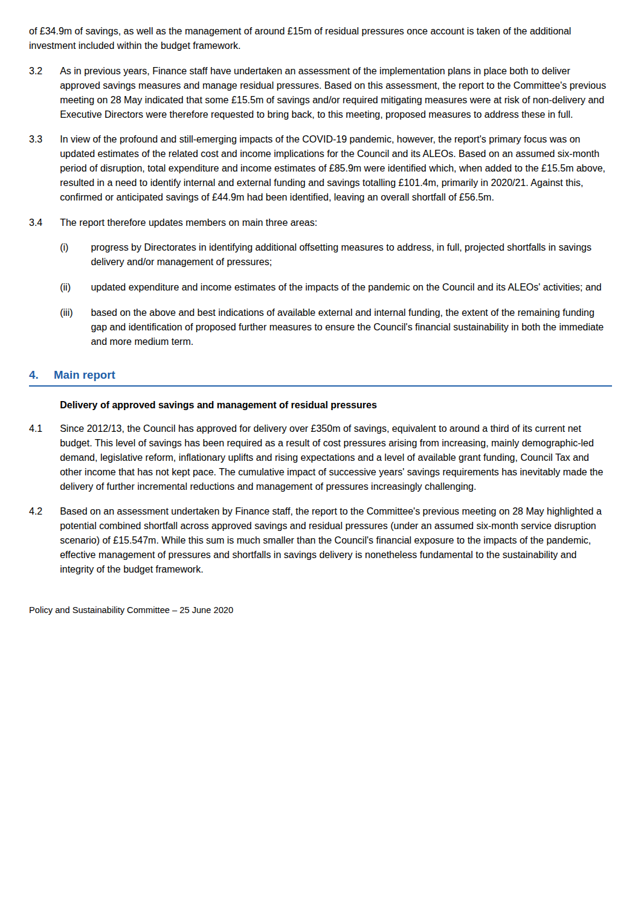of £34.9m of savings, as well as the management of around £15m of residual pressures once account is taken of the additional investment included within the budget framework.
3.2
As in previous years, Finance staff have undertaken an assessment of the implementation plans in place both to deliver approved savings measures and manage residual pressures. Based on this assessment, the report to the Committee's previous meeting on 28 May indicated that some £15.5m of savings and/or required mitigating measures were at risk of non-delivery and Executive Directors were therefore requested to bring back, to this meeting, proposed measures to address these in full.
3.3
In view of the profound and still-emerging impacts of the COVID-19 pandemic, however, the report's primary focus was on updated estimates of the related cost and income implications for the Council and its ALEOs. Based on an assumed six-month period of disruption, total expenditure and income estimates of £85.9m were identified which, when added to the £15.5m above, resulted in a need to identify internal and external funding and savings totalling £101.4m, primarily in 2020/21. Against this, confirmed or anticipated savings of £44.9m had been identified, leaving an overall shortfall of £56.5m.
3.4
The report therefore updates members on main three areas:
(i) progress by Directorates in identifying additional offsetting measures to address, in full, projected shortfalls in savings delivery and/or management of pressures;
(ii) updated expenditure and income estimates of the impacts of the pandemic on the Council and its ALEOs' activities; and
(iii) based on the above and best indications of available external and internal funding, the extent of the remaining funding gap and identification of proposed further measures to ensure the Council's financial sustainability in both the immediate and more medium term.
4. Main report
Delivery of approved savings and management of residual pressures
4.1
Since 2012/13, the Council has approved for delivery over £350m of savings, equivalent to around a third of its current net budget. This level of savings has been required as a result of cost pressures arising from increasing, mainly demographic-led demand, legislative reform, inflationary uplifts and rising expectations and a level of available grant funding, Council Tax and other income that has not kept pace. The cumulative impact of successive years' savings requirements has inevitably made the delivery of further incremental reductions and management of pressures increasingly challenging.
4.2
Based on an assessment undertaken by Finance staff, the report to the Committee's previous meeting on 28 May highlighted a potential combined shortfall across approved savings and residual pressures (under an assumed six-month service disruption scenario) of £15.547m. While this sum is much smaller than the Council's financial exposure to the impacts of the pandemic, effective management of pressures and shortfalls in savings delivery is nonetheless fundamental to the sustainability and integrity of the budget framework.
Policy and Sustainability Committee – 25 June 2020